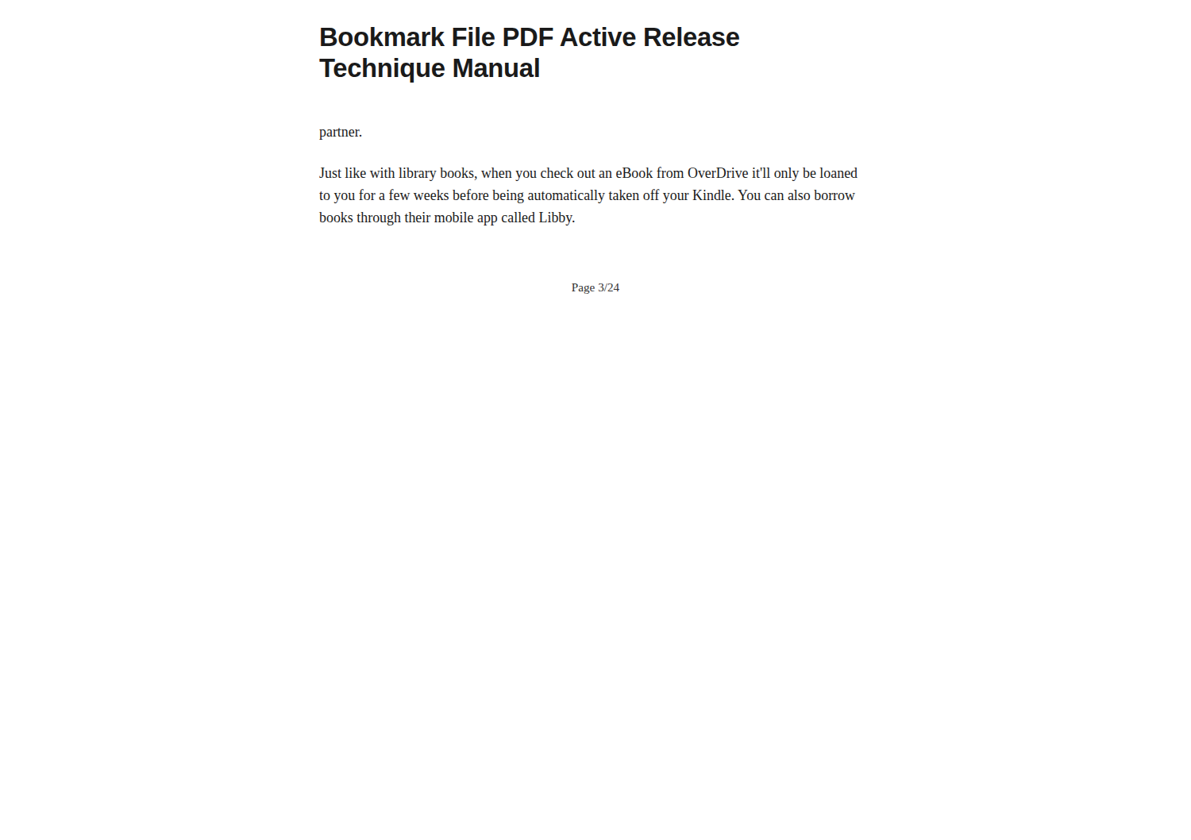Bookmark File PDF Active Release Technique Manual
partner.
Just like with library books, when you check out an eBook from OverDrive it'll only be loaned to you for a few weeks before being automatically taken off your Kindle. You can also borrow books through their mobile app called Libby.
Page 3/24